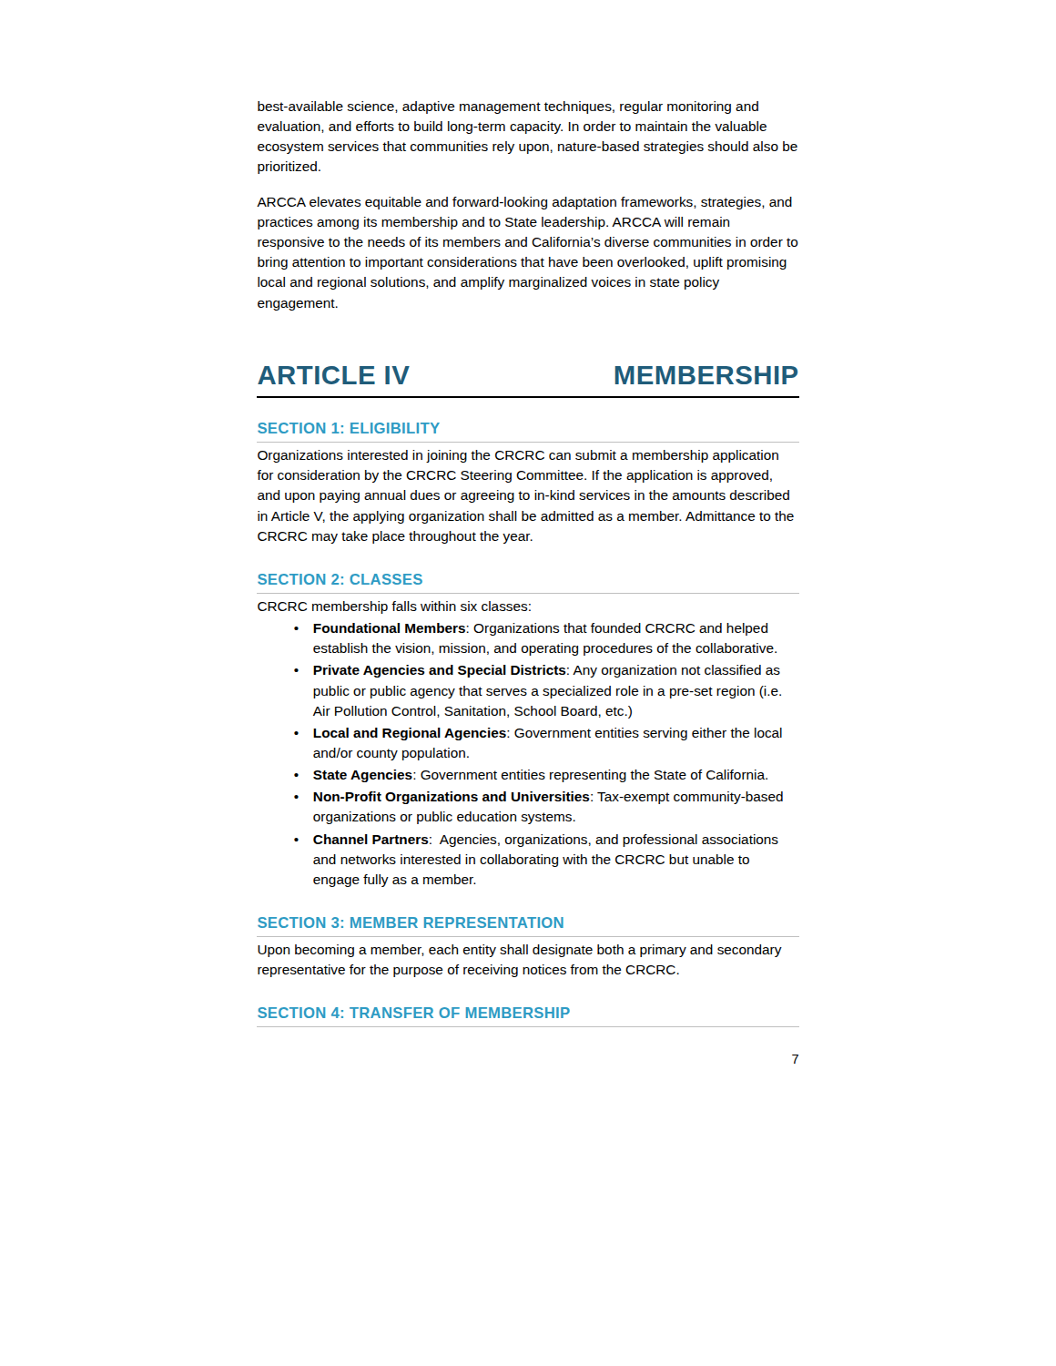best-available science, adaptive management techniques, regular monitoring and evaluation, and efforts to build long-term capacity. In order to maintain the valuable ecosystem services that communities rely upon, nature-based strategies should also be prioritized.
ARCCA elevates equitable and forward-looking adaptation frameworks, strategies, and practices among its membership and to State leadership. ARCCA will remain responsive to the needs of its members and California’s diverse communities in order to bring attention to important considerations that have been overlooked, uplift promising local and regional solutions, and amplify marginalized voices in state policy engagement.
ARTICLE IV MEMBERSHIP
Section 1: Eligibility
Organizations interested in joining the CRCRC can submit a membership application for consideration by the CRCRC Steering Committee. If the application is approved, and upon paying annual dues or agreeing to in-kind services in the amounts described in Article V, the applying organization shall be admitted as a member. Admittance to the CRCRC may take place throughout the year.
Section 2: Classes
CRCRC membership falls within six classes:
Foundational Members: Organizations that founded CRCRC and helped establish the vision, mission, and operating procedures of the collaborative.
Private Agencies and Special Districts: Any organization not classified as public or public agency that serves a specialized role in a pre-set region (i.e. Air Pollution Control, Sanitation, School Board, etc.)
Local and Regional Agencies: Government entities serving either the local and/or county population.
State Agencies: Government entities representing the State of California.
Non-Profit Organizations and Universities: Tax-exempt community-based organizations or public education systems.
Channel Partners: Agencies, organizations, and professional associations and networks interested in collaborating with the CRCRC but unable to engage fully as a member.
Section 3: Member Representation
Upon becoming a member, each entity shall designate both a primary and secondary representative for the purpose of receiving notices from the CRCRC.
Section 4: Transfer of Membership
7